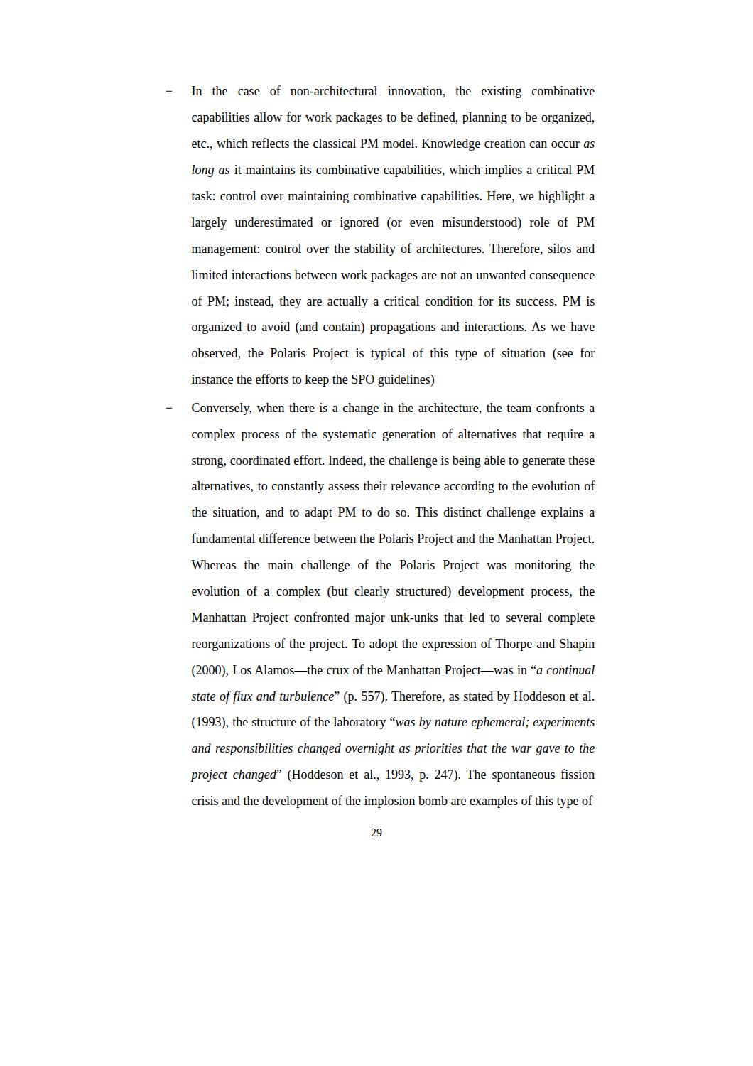In the case of non-architectural innovation, the existing combinative capabilities allow for work packages to be defined, planning to be organized, etc., which reflects the classical PM model. Knowledge creation can occur as long as it maintains its combinative capabilities, which implies a critical PM task: control over maintaining combinative capabilities. Here, we highlight a largely underestimated or ignored (or even misunderstood) role of PM management: control over the stability of architectures. Therefore, silos and limited interactions between work packages are not an unwanted consequence of PM; instead, they are actually a critical condition for its success. PM is organized to avoid (and contain) propagations and interactions. As we have observed, the Polaris Project is typical of this type of situation (see for instance the efforts to keep the SPO guidelines)
Conversely, when there is a change in the architecture, the team confronts a complex process of the systematic generation of alternatives that require a strong, coordinated effort. Indeed, the challenge is being able to generate these alternatives, to constantly assess their relevance according to the evolution of the situation, and to adapt PM to do so. This distinct challenge explains a fundamental difference between the Polaris Project and the Manhattan Project. Whereas the main challenge of the Polaris Project was monitoring the evolution of a complex (but clearly structured) development process, the Manhattan Project confronted major unk-unks that led to several complete reorganizations of the project. To adopt the expression of Thorpe and Shapin (2000), Los Alamos—the crux of the Manhattan Project—was in “a continual state of flux and turbulence” (p. 557). Therefore, as stated by Hoddeson et al. (1993), the structure of the laboratory “was by nature ephemeral; experiments and responsibilities changed overnight as priorities that the war gave to the project changed” (Hoddeson et al., 1993, p. 247). The spontaneous fission crisis and the development of the implosion bomb are examples of this type of
29